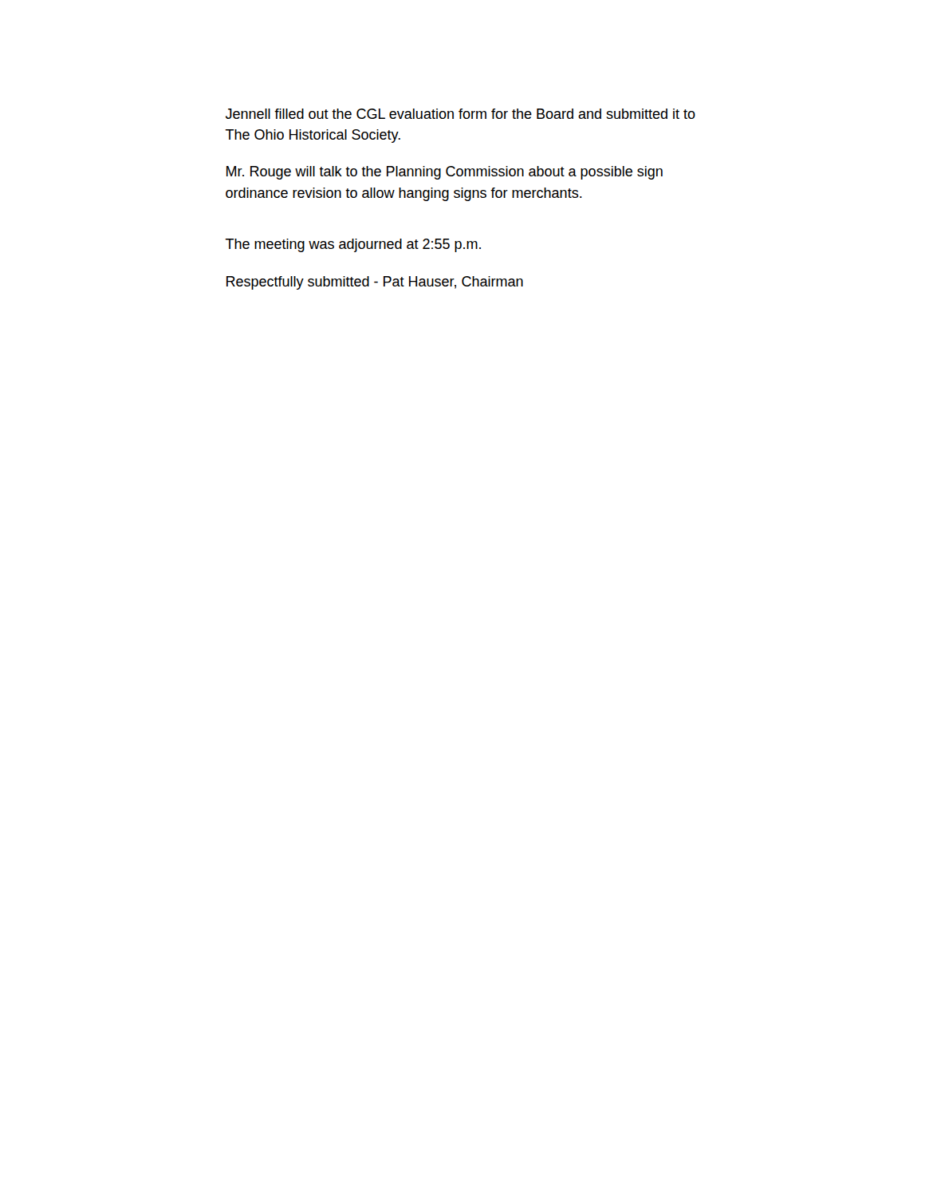Jennell filled out the CGL evaluation form for the Board and submitted it to The Ohio Historical Society.
Mr. Rouge will talk to the Planning Commission about a possible sign ordinance revision to allow hanging signs for merchants.
The meeting was adjourned at 2:55 p.m.
Respectfully submitted - Pat Hauser, Chairman